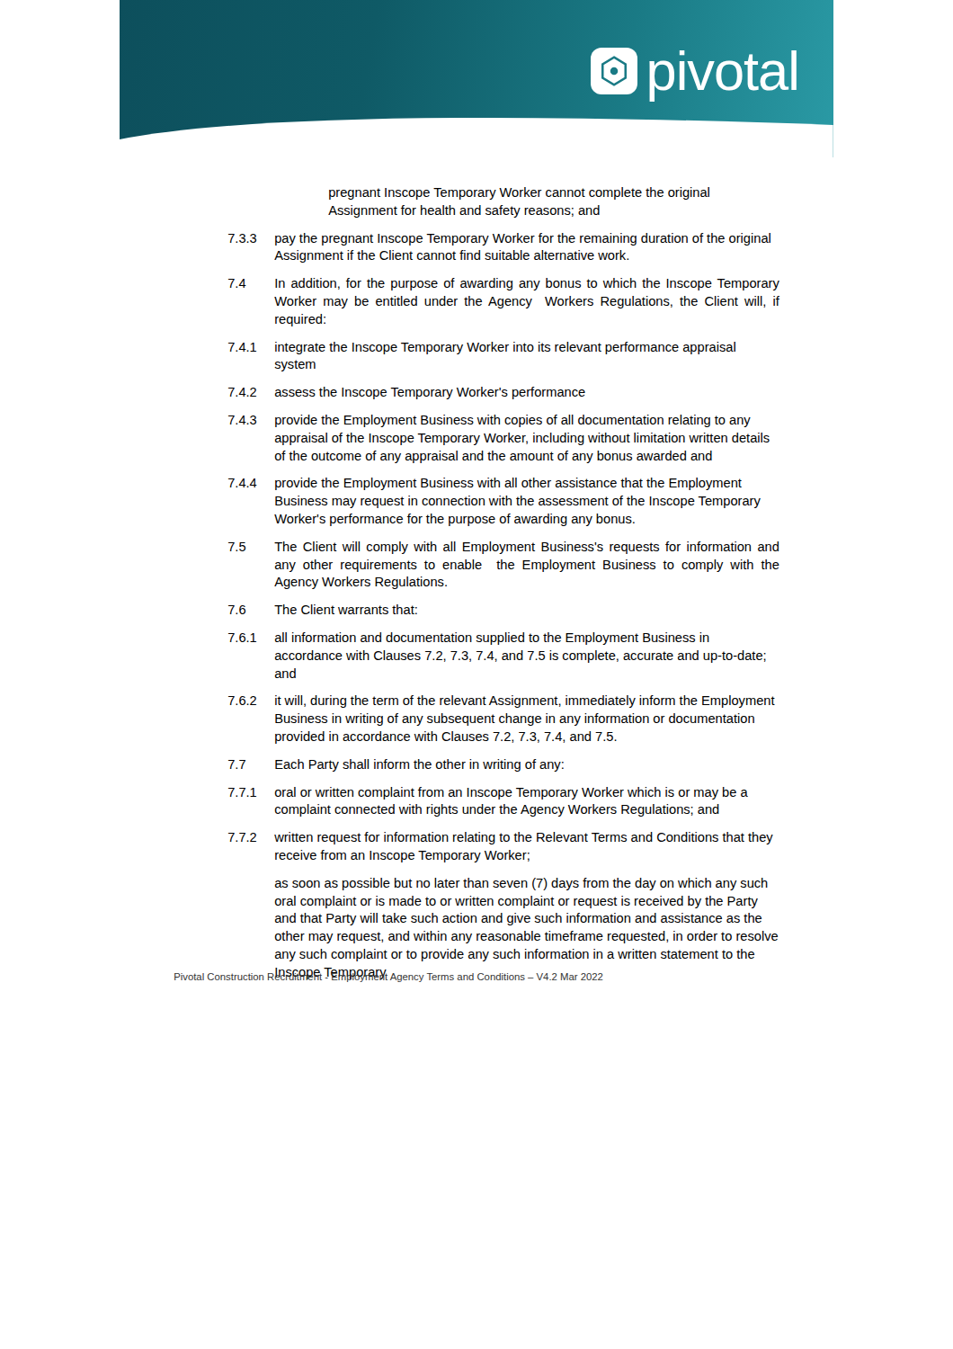pivotal
pregnant Inscope Temporary Worker cannot complete the original Assignment for health and safety reasons; and
7.3.3
pay the pregnant Inscope Temporary Worker for the remaining duration of the original Assignment if the Client cannot find suitable alternative work.
7.4
In addition, for the purpose of awarding any bonus to which the Inscope Temporary Worker may be entitled under the Agency Workers Regulations, the Client will, if required:
7.4.1
integrate the Inscope Temporary Worker into its relevant performance appraisal system
7.4.2
assess the Inscope Temporary Worker's performance
7.4.3
provide the Employment Business with copies of all documentation relating to any appraisal of the Inscope Temporary Worker, including without limitation written details of the outcome of any appraisal and the amount of any bonus awarded and
7.4.4
provide the Employment Business with all other assistance that the Employment Business may request in connection with the assessment of the Inscope Temporary Worker's performance for the purpose of awarding any bonus.
7.5
The Client will comply with all Employment Business's requests for information and any other requirements to enable the Employment Business to comply with the Agency Workers Regulations.
7.6
The Client warrants that:
7.6.1
all information and documentation supplied to the Employment Business in accordance with Clauses 7.2, 7.3, 7.4, and 7.5 is complete, accurate and up-to-date; and
7.6.2
it will, during the term of the relevant Assignment, immediately inform the Employment Business in writing of any subsequent change in any information or documentation provided in accordance with Clauses 7.2, 7.3, 7.4, and 7.5.
7.7
Each Party shall inform the other in writing of any:
7.7.1
oral or written complaint from an Inscope Temporary Worker which is or may be a complaint connected with rights under the Agency Workers Regulations; and
7.7.2
written request for information relating to the Relevant Terms and Conditions that they receive from an Inscope Temporary Worker;
as soon as possible but no later than seven (7) days from the day on which any such oral complaint or is made to or written complaint or request is received by the Party and that Party will take such action and give such information and assistance as the other may request, and within any reasonable timeframe requested, in order to resolve any such complaint or to provide any such information in a written statement to the Inscope Temporary
Pivotal Construction Recruitment - Employment Agency Terms and Conditions – V4.2 Mar 2022